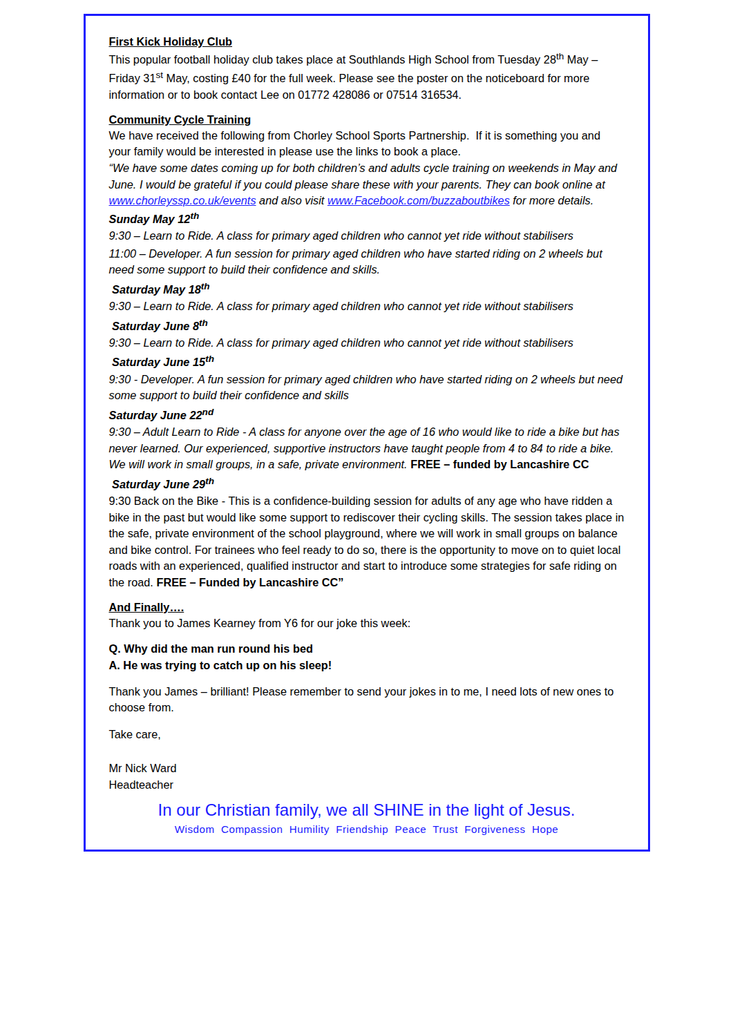First Kick Holiday Club
This popular football holiday club takes place at Southlands High School from Tuesday 28th May – Friday 31st May, costing £40 for the full week. Please see the poster on the noticeboard for more information or to book contact Lee on 01772 428086 or 07514 316534.
Community Cycle Training
We have received the following from Chorley School Sports Partnership. If it is something you and your family would be interested in please use the links to book a place.
“We have some dates coming up for both children’s and adults cycle training on weekends in May and June. I would be grateful if you could please share these with your parents. They can book online at www.chorleyssp.co.uk/events and also visit www.Facebook.com/buzzaboutbikes for more details.
Sunday May 12th
9:30 – Learn to Ride. A class for primary aged children who cannot yet ride without stabilisers
11:00 – Developer. A fun session for primary aged children who have started riding on 2 wheels but need some support to build their confidence and skills.
Saturday May 18th
9:30 – Learn to Ride. A class for primary aged children who cannot yet ride without stabilisers
Saturday June 8th
9:30 – Learn to Ride. A class for primary aged children who cannot yet ride without stabilisers
Saturday June 15th
9:30 - Developer. A fun session for primary aged children who have started riding on 2 wheels but need some support to build their confidence and skills
Saturday June 22nd
9:30 – Adult Learn to Ride - A class for anyone over the age of 16 who would like to ride a bike but has never learned. Our experienced, supportive instructors have taught people from 4 to 84 to ride a bike. We will work in small groups, in a safe, private environment. FREE – funded by Lancashire CC
Saturday June 29th
9:30 Back on the Bike - This is a confidence-building session for adults of any age who have ridden a bike in the past but would like some support to rediscover their cycling skills. The session takes place in the safe, private environment of the school playground, where we will work in small groups on balance and bike control. For trainees who feel ready to do so, there is the opportunity to move on to quiet local roads with an experienced, qualified instructor and start to introduce some strategies for safe riding on the road. FREE – Funded by Lancashire CC”
And Finally….
Thank you to James Kearney from Y6 for our joke this week:
Q. Why did the man run round his bed
A. He was trying to catch up on his sleep!
Thank you James – brilliant! Please remember to send your jokes in to me, I need lots of new ones to choose from.
Take care,
Mr Nick Ward
Headteacher
In our Christian family, we all SHINE in the light of Jesus.
Wisdom Compassion Humility Friendship Peace Trust Forgiveness Hope